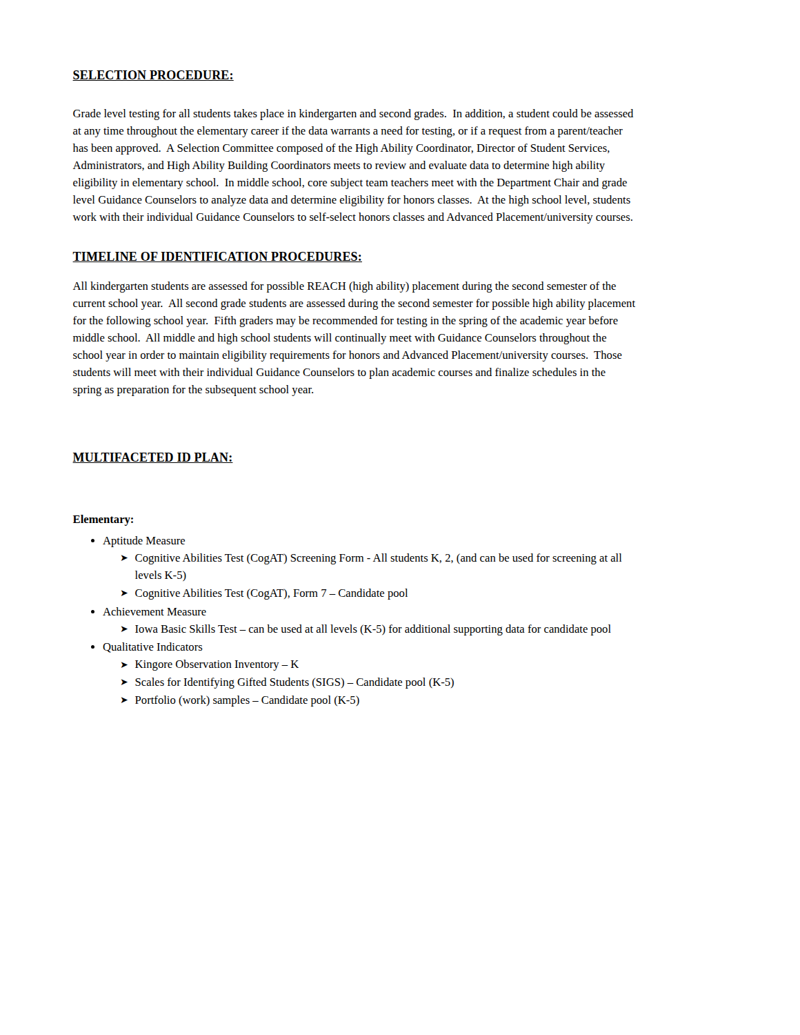SELECTION PROCEDURE:
Grade level testing for all students takes place in kindergarten and second grades. In addition, a student could be assessed at any time throughout the elementary career if the data warrants a need for testing, or if a request from a parent/teacher has been approved. A Selection Committee composed of the High Ability Coordinator, Director of Student Services, Administrators, and High Ability Building Coordinators meets to review and evaluate data to determine high ability eligibility in elementary school. In middle school, core subject team teachers meet with the Department Chair and grade level Guidance Counselors to analyze data and determine eligibility for honors classes. At the high school level, students work with their individual Guidance Counselors to self-select honors classes and Advanced Placement/university courses.
TIMELINE OF IDENTIFICATION PROCEDURES:
All kindergarten students are assessed for possible REACH (high ability) placement during the second semester of the current school year. All second grade students are assessed during the second semester for possible high ability placement for the following school year. Fifth graders may be recommended for testing in the spring of the academic year before middle school. All middle and high school students will continually meet with Guidance Counselors throughout the school year in order to maintain eligibility requirements for honors and Advanced Placement/university courses. Those students will meet with their individual Guidance Counselors to plan academic courses and finalize schedules in the spring as preparation for the subsequent school year.
MULTIFACETED ID PLAN:
Elementary:
Aptitude Measure
Cognitive Abilities Test (CogAT) Screening Form - All students K, 2, (and can be used for screening at all levels K-5)
Cognitive Abilities Test (CogAT), Form 7 – Candidate pool
Achievement Measure
Iowa Basic Skills Test – can be used at all levels (K-5) for additional supporting data for candidate pool
Qualitative Indicators
Kingore Observation Inventory – K
Scales for Identifying Gifted Students (SIGS) – Candidate pool (K-5)
Portfolio (work) samples – Candidate pool (K-5)